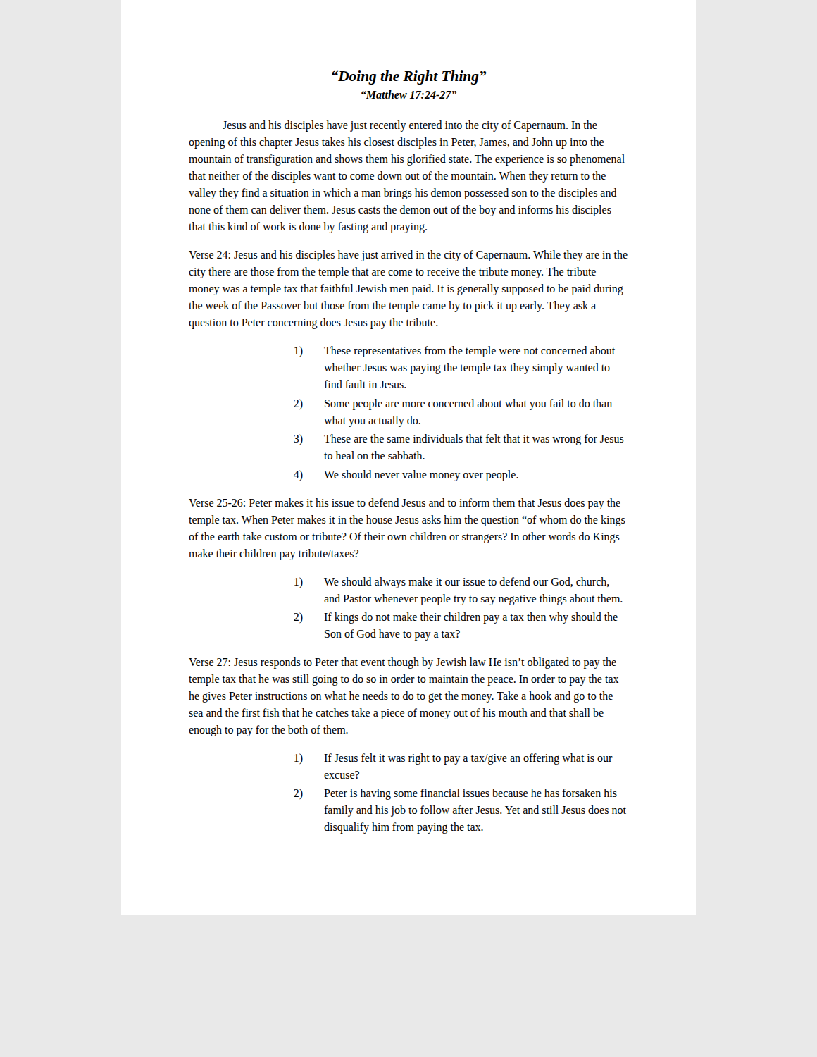“Doing the Right Thing”
“Matthew 17:24-27”
Jesus and his disciples have just recently entered into the city of Capernaum. In the opening of this chapter Jesus takes his closest disciples in Peter, James, and John up into the mountain of transfiguration and shows them his glorified state. The experience is so phenomenal that neither of the disciples want to come down out of the mountain. When they return to the valley they find a situation in which a man brings his demon possessed son to the disciples and none of them can deliver them. Jesus casts the demon out of the boy and informs his disciples that this kind of work is done by fasting and praying.
Verse 24: Jesus and his disciples have just arrived in the city of Capernaum. While they are in the city there are those from the temple that are come to receive the tribute money. The tribute money was a temple tax that faithful Jewish men paid. It is generally supposed to be paid during the week of the Passover but those from the temple came by to pick it up early. They ask a question to Peter concerning does Jesus pay the tribute.
These representatives from the temple were not concerned about whether Jesus was paying the temple tax they simply wanted to find fault in Jesus.
Some people are more concerned about what you fail to do than what you actually do.
These are the same individuals that felt that it was wrong for Jesus to heal on the sabbath.
We should never value money over people.
Verse 25-26: Peter makes it his issue to defend Jesus and to inform them that Jesus does pay the temple tax. When Peter makes it in the house Jesus asks him the question “of whom do the kings of the earth take custom or tribute? Of their own children or strangers? In other words do Kings make their children pay tribute/taxes?
We should always make it our issue to defend our God, church, and Pastor whenever people try to say negative things about them.
If kings do not make their children pay a tax then why should the Son of God have to pay a tax?
Verse 27: Jesus responds to Peter that event though by Jewish law He isn’t obligated to pay the temple tax that he was still going to do so in order to maintain the peace. In order to pay the tax he gives Peter instructions on what he needs to do to get the money. Take a hook and go to the sea and the first fish that he catches take a piece of money out of his mouth and that shall be enough to pay for the both of them.
If Jesus felt it was right to pay a tax/give an offering what is our excuse?
Peter is having some financial issues because he has forsaken his family and his job to follow after Jesus. Yet and still Jesus does not disqualify him from paying the tax.